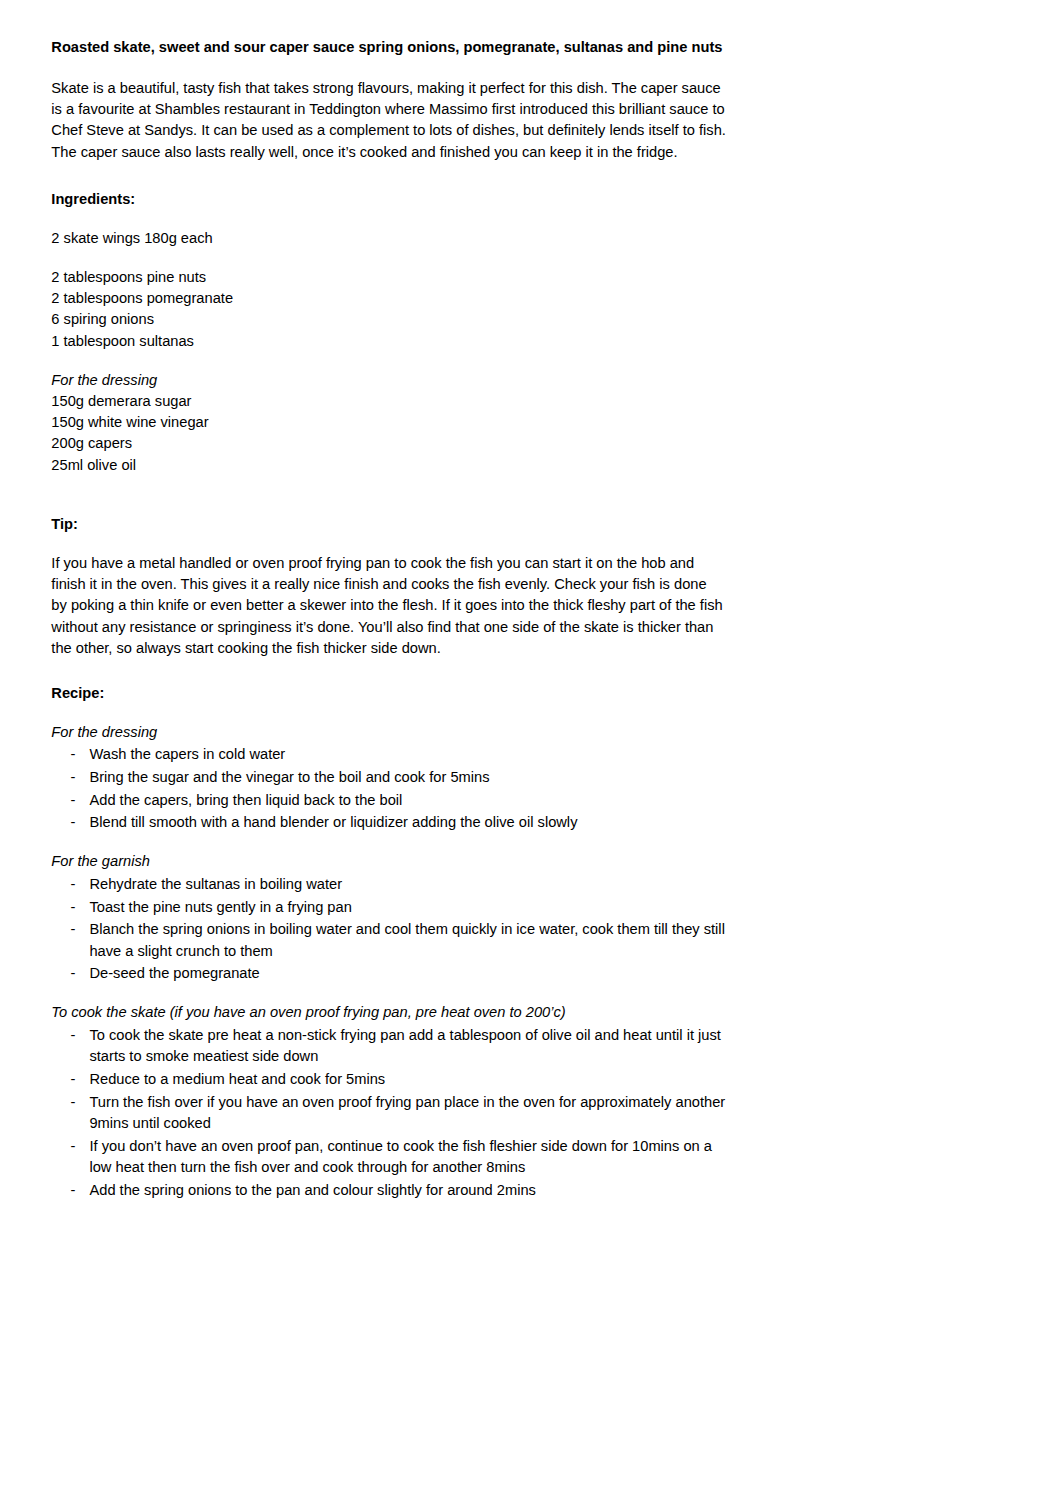Roasted skate, sweet and sour caper sauce spring onions, pomegranate, sultanas and pine nuts
Skate is a beautiful, tasty fish that takes strong flavours, making it perfect for this dish. The caper sauce is a favourite at Shambles restaurant in Teddington where Massimo first introduced this brilliant sauce to Chef Steve at Sandys. It can be used as a complement to lots of dishes, but definitely lends itself to fish. The caper sauce also lasts really well, once it’s cooked and finished you can keep it in the fridge.
Ingredients:
2 skate wings 180g each
2 tablespoons pine nuts
2 tablespoons pomegranate
6 spiring onions
1 tablespoon sultanas
For the dressing
150g demerara sugar
150g white wine vinegar
200g capers
25ml olive oil
Tip:
If you have a metal handled or oven proof frying pan to cook the fish you can start it on the hob and finish it in the oven. This gives it a really nice finish and cooks the fish evenly. Check your fish is done by poking a thin knife or even better a skewer into the flesh. If it goes into the thick fleshy part of the fish without any resistance or springiness it’s done. You’ll also find that one side of the skate is thicker than the other, so always start cooking the fish thicker side down.
Recipe:
For the dressing
Wash the capers in cold water
Bring the sugar and the vinegar to the boil and cook for 5mins
Add the capers, bring then liquid back to the boil
Blend till smooth with a hand blender or liquidizer adding the olive oil slowly
For the garnish
Rehydrate the sultanas in boiling water
Toast the pine nuts gently in a frying pan
Blanch the spring onions in boiling water and cool them quickly in ice water, cook them till they still have a slight crunch to them
De-seed the pomegranate
To cook the skate (if you have an oven proof frying pan, pre heat oven to 200’c)
To cook the skate pre heat a non-stick frying pan add a tablespoon of olive oil and heat until it just starts to smoke meatiest side down
Reduce to a medium heat and cook for 5mins
Turn the fish over if you have an oven proof frying pan place in the oven for approximately another 9mins until cooked
If you don’t have an oven proof pan, continue to cook the fish fleshier side down for 10mins on a low heat then turn the fish over and cook through for another 8mins
Add the spring onions to the pan and colour slightly for around 2mins